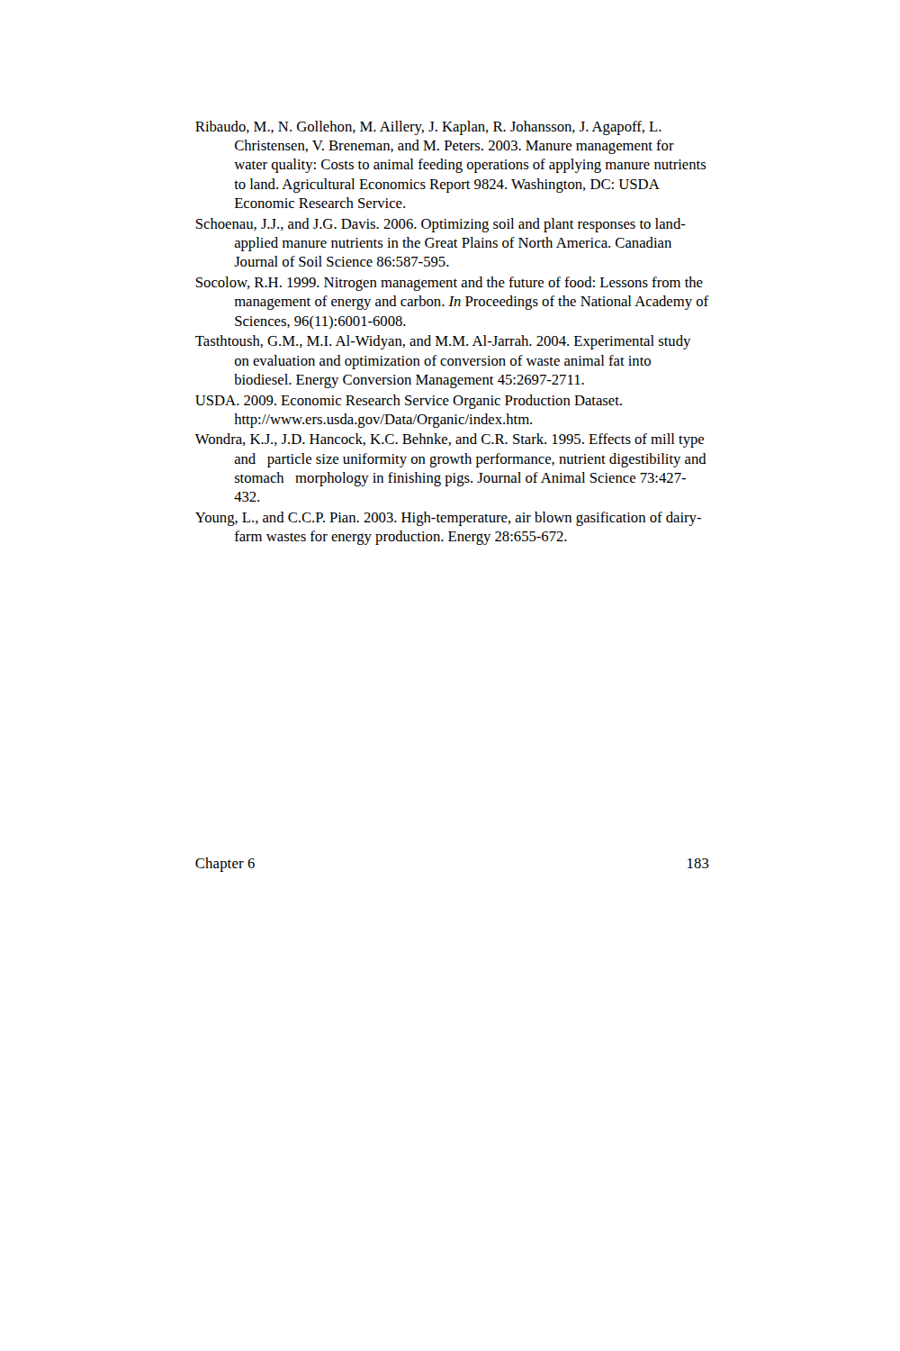Ribaudo, M., N. Gollehon, M. Aillery, J. Kaplan, R. Johansson, J. Agapoff, L. Christensen, V. Breneman, and M. Peters. 2003. Manure management for water quality: Costs to animal feeding operations of applying manure nutrients to land. Agricultural Economics Report 9824. Washington, DC: USDA Economic Research Service.
Schoenau, J.J., and J.G. Davis. 2006. Optimizing soil and plant responses to land-applied manure nutrients in the Great Plains of North America. Canadian Journal of Soil Science 86:587-595.
Socolow, R.H. 1999. Nitrogen management and the future of food: Lessons from the management of energy and carbon. In Proceedings of the National Academy of Sciences, 96(11):6001-6008.
Tasthtoush, G.M., M.I. Al-Widyan, and M.M. Al-Jarrah. 2004. Experimental study on evaluation and optimization of conversion of waste animal fat into biodiesel. Energy Conversion Management 45:2697-2711.
USDA. 2009. Economic Research Service Organic Production Dataset. http://www.ers.usda.gov/Data/Organic/index.htm.
Wondra, K.J., J.D. Hancock, K.C. Behnke, and C.R. Stark. 1995. Effects of mill type and particle size uniformity on growth performance, nutrient digestibility and stomach morphology in finishing pigs. Journal of Animal Science 73:427-432.
Young, L., and C.C.P. Pian. 2003. High-temperature, air blown gasification of dairy-farm wastes for energy production. Energy 28:655-672.
Chapter 6 183